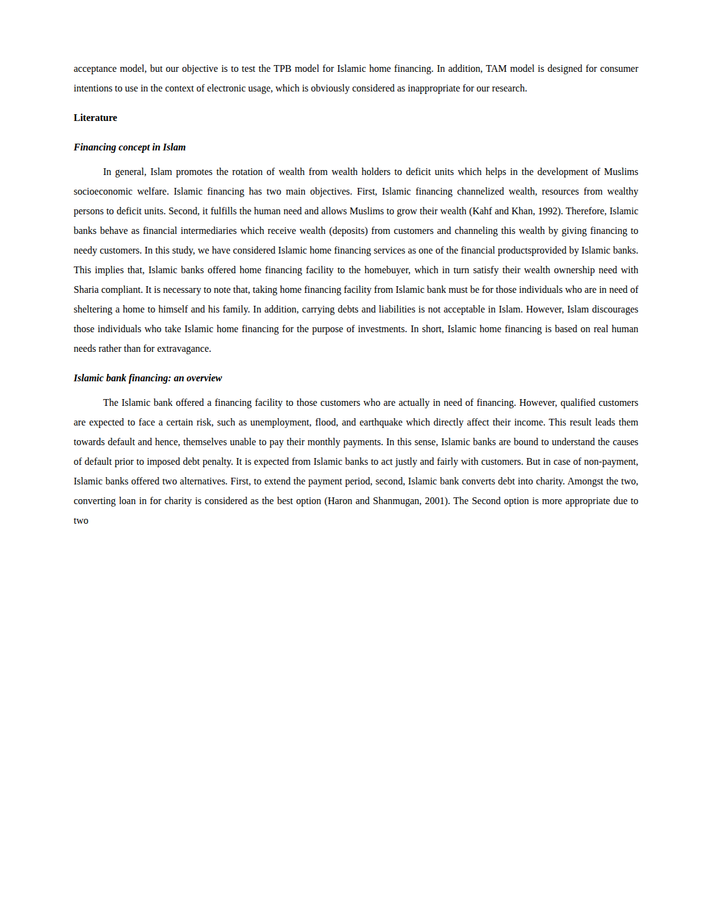acceptance model, but our objective is to test the TPB model for Islamic home financing. In addition, TAM model is designed for consumer intentions to use in the context of electronic usage, which is obviously considered as inappropriate for our research.
Literature
Financing concept in Islam
In general, Islam promotes the rotation of wealth from wealth holders to deficit units which helps in the development of Muslims socioeconomic welfare. Islamic financing has two main objectives. First, Islamic financing channelized wealth, resources from wealthy persons to deficit units. Second, it fulfills the human need and allows Muslims to grow their wealth (Kahf and Khan, 1992). Therefore, Islamic banks behave as financial intermediaries which receive wealth (deposits) from customers and channeling this wealth by giving financing to needy customers. In this study, we have considered Islamic home financing services as one of the financial productsprovided by Islamic banks. This implies that, Islamic banks offered home financing facility to the homebuyer, which in turn satisfy their wealth ownership need with Sharia compliant. It is necessary to note that, taking home financing facility from Islamic bank must be for those individuals who are in need of sheltering a home to himself and his family. In addition, carrying debts and liabilities is not acceptable in Islam. However, Islam discourages those individuals who take Islamic home financing for the purpose of investments. In short, Islamic home financing is based on real human needs rather than for extravagance.
Islamic bank financing: an overview
The Islamic bank offered a financing facility to those customers who are actually in need of financing. However, qualified customers are expected to face a certain risk, such as unemployment, flood, and earthquake which directly affect their income. This result leads them towards default and hence, themselves unable to pay their monthly payments. In this sense, Islamic banks are bound to understand the causes of default prior to imposed debt penalty. It is expected from Islamic banks to act justly and fairly with customers. But in case of non-payment, Islamic banks offered two alternatives. First, to extend the payment period, second, Islamic bank converts debt into charity. Amongst the two, converting loan in for charity is considered as the best option (Haron and Shanmugan, 2001). The Second option is more appropriate due to two